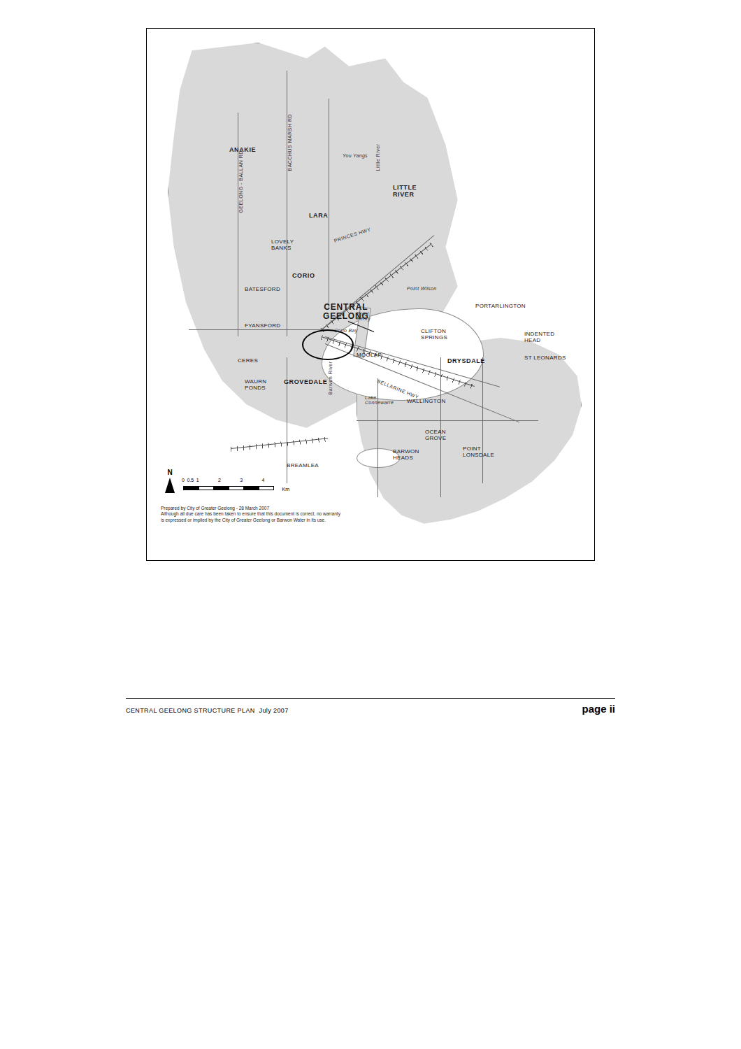ANAKIE
You Yangs
LITTLE
RIVER
LARA
LOVELY
BANKS
CORIO
BATESFORD
FYANSFORD
CERES
WAURN
PONDS
GROVEDALE
CENTRAL
GEELONG
Corio Bay
Point
Henry
Point Wilson
PORTARLINGTON
CLIFTON
SPRINGS
INDENTED
HEAD
ST LEONARDS
MOOLAP
DRYSDALE
WALLINGTON
Lake
Connewarre
OCEAN
GROVE
BARWON
HEADS
POINT
LONSDALE
BREAMLEA
BACCHUS MARSH RD
GEELONG - BALLAN RD
PRINCES HWY
BELLARINE HWY
Little River
Barwon River
N
0 0.5 1 2 3 4
Km
Prepared by City of Greater Geelong - 28 March 2007
Although all due care has been taken to ensure that this document is correct, no warranty
is expressed or implied by the City of Greater Geelong or Barwon Water in its use.
CENTRAL GEELONG STRUCTURE PLAN July 2007
page ii